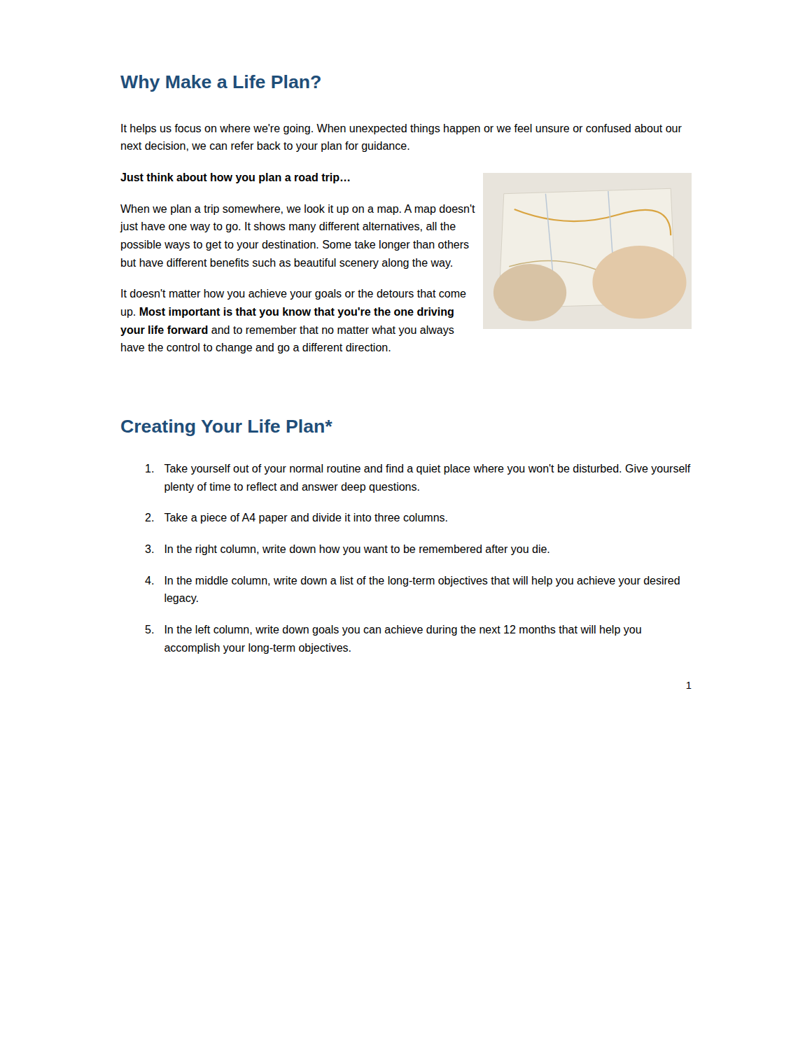Why Make a Life Plan?
It helps us focus on where we're going. When unexpected things happen or we feel unsure or confused about our next decision, we can refer back to your plan for guidance.
Just think about how you plan a road trip…
When we plan a trip somewhere, we look it up on a map. A map doesn't just have one way to go. It shows many different alternatives, all the possible ways to get to your destination. Some take longer than others but have different benefits such as beautiful scenery along the way.
It doesn't matter how you achieve your goals or the detours that come up. Most important is that you know that you're the one driving your life forward and to remember that no matter what you always have the control to change and go a different direction.
Creating Your Life Plan*
Take yourself out of your normal routine and find a quiet place where you won't be disturbed. Give yourself plenty of time to reflect and answer deep questions.
Take a piece of A4 paper and divide it into three columns.
In the right column, write down how you want to be remembered after you die.
In the middle column, write down a list of the long-term objectives that will help you achieve your desired legacy.
In the left column, write down goals you can achieve during the next 12 months that will help you accomplish your long-term objectives.
1